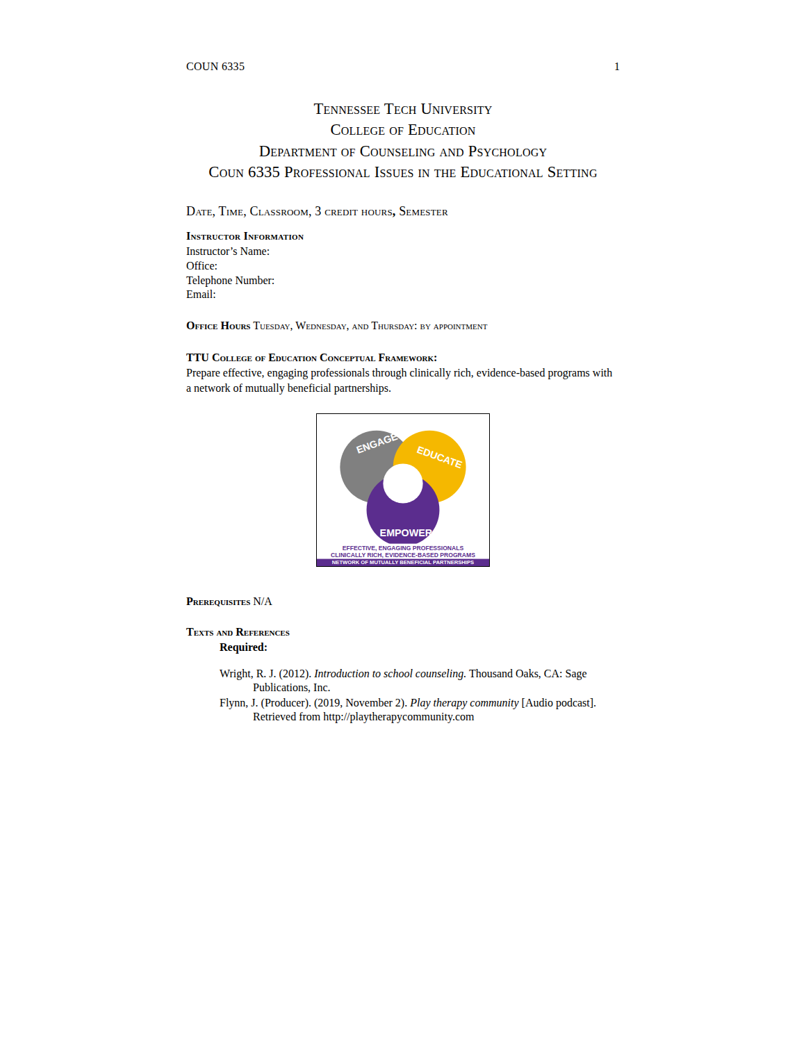COUN 6335 1
Tennessee Tech University College of Education Department of Counseling and Psychology Coun 6335 Professional Issues in the Educational Setting
Date, Time, Classroom, 3 credit hours, Semester
Instructor Information
Instructor’s Name:
Office:
Telephone Number:
Email:
Office Hours Tuesday, Wednesday, and Thursday: by appointment
TTU College of Education Conceptual Framework:
Prepare effective, engaging professionals through clinically rich, evidence-based programs with a network of mutually beneficial partnerships.
Prerequisites N/A
Texts and References
Required:
Wright, R. J. (2012). Introduction to school counseling. Thousand Oaks, CA: Sage Publications, Inc.
Flynn, J. (Producer). (2019, November 2). Play therapy community [Audio podcast]. Retrieved from http://playtherapycommunity.com